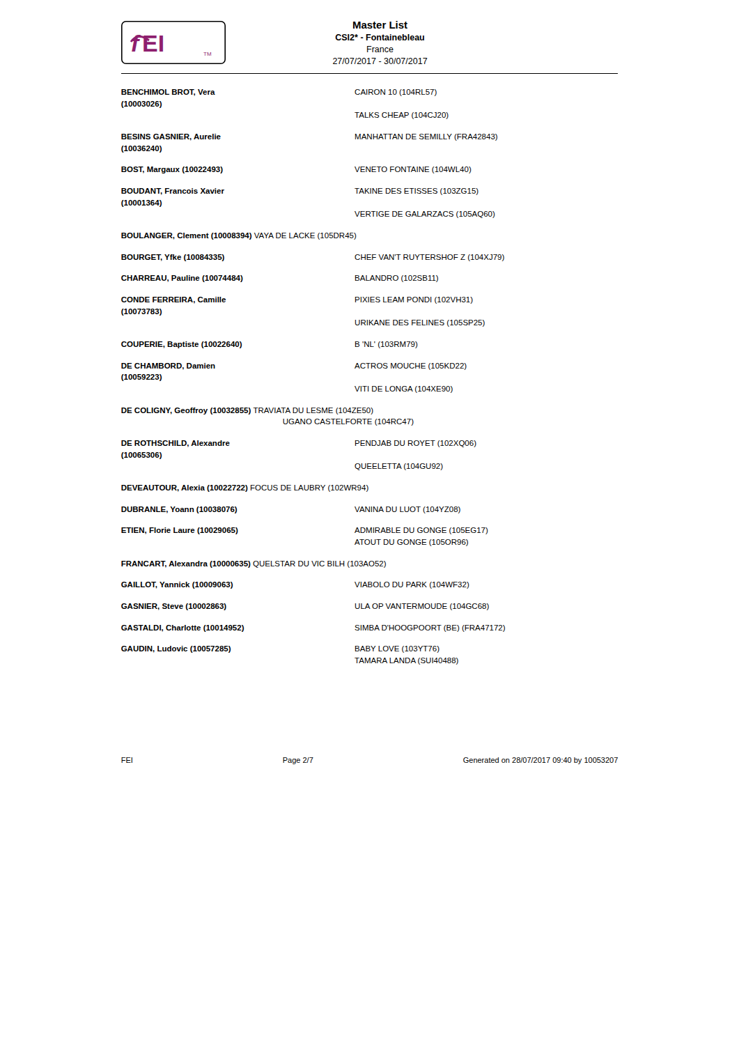f EI TM
Master List
CSI2* - Fontainebleau
France
27/07/2017 - 30/07/2017
| BENCHIMOL BROT, Vera (10003026) | CAIRON 10 (104RL57) TALKS CHEAP (104CJ20) |
| BESINS GASNIER, Aurelie (10036240) | MANHATTAN DE SEMILLY (FRA42843) |
| BOST, Margaux (10022493) | VENETO FONTAINE (104WL40) |
| BOUDANT, Francois Xavier (10001364) | TAKINE DES ETISSES (103ZG15) VERTIGE DE GALARZACS (105AQ60) |
| BOULANGER, Clement (10008394) VAYA DE LACKE (105DR45) |
| BOURGET, Yfke (10084335) | CHEF VAN'T RUYTERSHOF Z (104XJ79) |
| CHARREAU, Pauline (10074484) | BALANDRO (102SB11) |
| CONDE FERREIRA, Camille (10073783) | PIXIES LEAM PONDI (102VH31) URIKANE DES FELINES (105SP25) |
| COUPERIE, Baptiste (10022640) | B 'NL' (103RM79) |
| DE CHAMBORD, Damien (10059223) | ACTROS MOUCHE (105KD22) VITI DE LONGA (104XE90) |
| DE COLIGNY, Geoffroy (10032855) TRAVIATA DU LESME (104ZE50) UGANO CASTELFORTE (104RC47) |
| DE ROTHSCHILD, Alexandre (10065306) | PENDJAB DU ROYET (102XQ06) QUEELETTA (104GU92) |
| DEVEAUTOUR, Alexia (10022722) FOCUS DE LAUBRY (102WR94) |
| DUBRANLE, Yoann (10038076) | VANINA DU LUOT (104YZ08) |
| ETIEN, Florie Laure (10029065) | ADMIRABLE DU GONGE (105EG17) ATOUT DU GONGE (105OR96) |
| FRANCART, Alexandra (10000635) QUELSTAR DU VIC BILH (103AO52) |
| GAILLOT, Yannick (10009063) | VIABOLO DU PARK (104WF32) |
| GASNIER, Steve (10002863) | ULA OP VANTERMOUDE (104GC68) |
| GASTALDI, Charlotte (10014952) | SIMBA D'HOOGPOORT (BE) (FRA47172) |
| GAUDIN, Ludovic (10057285) | BABY LOVE (103YT76) TAMARA LANDA (SUI40488) |
FEI
Page 2/7
Generated on 28/07/2017 09:40 by 10053207